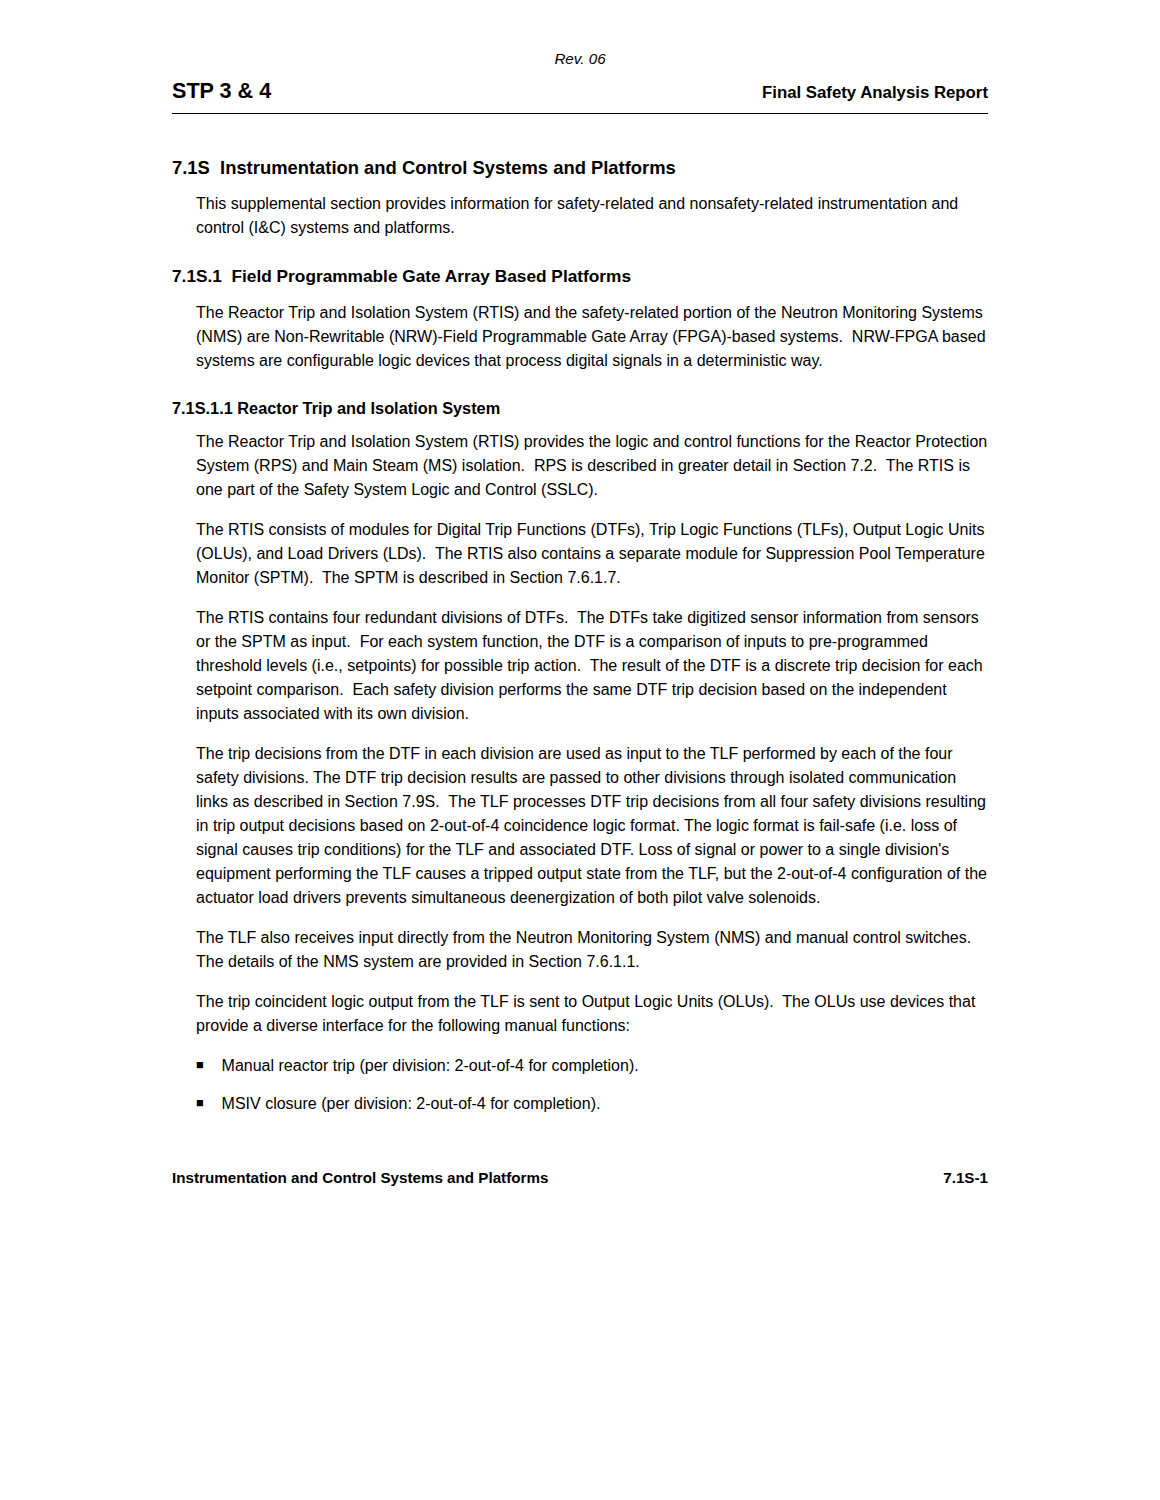Rev. 06
STP 3 & 4 Final Safety Analysis Report
7.1S Instrumentation and Control Systems and Platforms
This supplemental section provides information for safety-related and nonsafety-related instrumentation and control (I&C) systems and platforms.
7.1S.1 Field Programmable Gate Array Based Platforms
The Reactor Trip and Isolation System (RTIS) and the safety-related portion of the Neutron Monitoring Systems (NMS) are Non-Rewritable (NRW)-Field Programmable Gate Array (FPGA)-based systems. NRW-FPGA based systems are configurable logic devices that process digital signals in a deterministic way.
7.1S.1.1 Reactor Trip and Isolation System
The Reactor Trip and Isolation System (RTIS) provides the logic and control functions for the Reactor Protection System (RPS) and Main Steam (MS) isolation. RPS is described in greater detail in Section 7.2. The RTIS is one part of the Safety System Logic and Control (SSLC).
The RTIS consists of modules for Digital Trip Functions (DTFs), Trip Logic Functions (TLFs), Output Logic Units (OLUs), and Load Drivers (LDs). The RTIS also contains a separate module for Suppression Pool Temperature Monitor (SPTM). The SPTM is described in Section 7.6.1.7.
The RTIS contains four redundant divisions of DTFs. The DTFs take digitized sensor information from sensors or the SPTM as input. For each system function, the DTF is a comparison of inputs to pre-programmed threshold levels (i.e., setpoints) for possible trip action. The result of the DTF is a discrete trip decision for each setpoint comparison. Each safety division performs the same DTF trip decision based on the independent inputs associated with its own division.
The trip decisions from the DTF in each division are used as input to the TLF performed by each of the four safety divisions. The DTF trip decision results are passed to other divisions through isolated communication links as described in Section 7.9S. The TLF processes DTF trip decisions from all four safety divisions resulting in trip output decisions based on 2-out-of-4 coincidence logic format. The logic format is fail-safe (i.e. loss of signal causes trip conditions) for the TLF and associated DTF. Loss of signal or power to a single division's equipment performing the TLF causes a tripped output state from the TLF, but the 2-out-of-4 configuration of the actuator load drivers prevents simultaneous deenergization of both pilot valve solenoids.
The TLF also receives input directly from the Neutron Monitoring System (NMS) and manual control switches. The details of the NMS system are provided in Section 7.6.1.1.
The trip coincident logic output from the TLF is sent to Output Logic Units (OLUs). The OLUs use devices that provide a diverse interface for the following manual functions:
Manual reactor trip (per division: 2-out-of-4 for completion).
MSIV closure (per division: 2-out-of-4 for completion).
Instrumentation and Control Systems and Platforms 7.1S-1